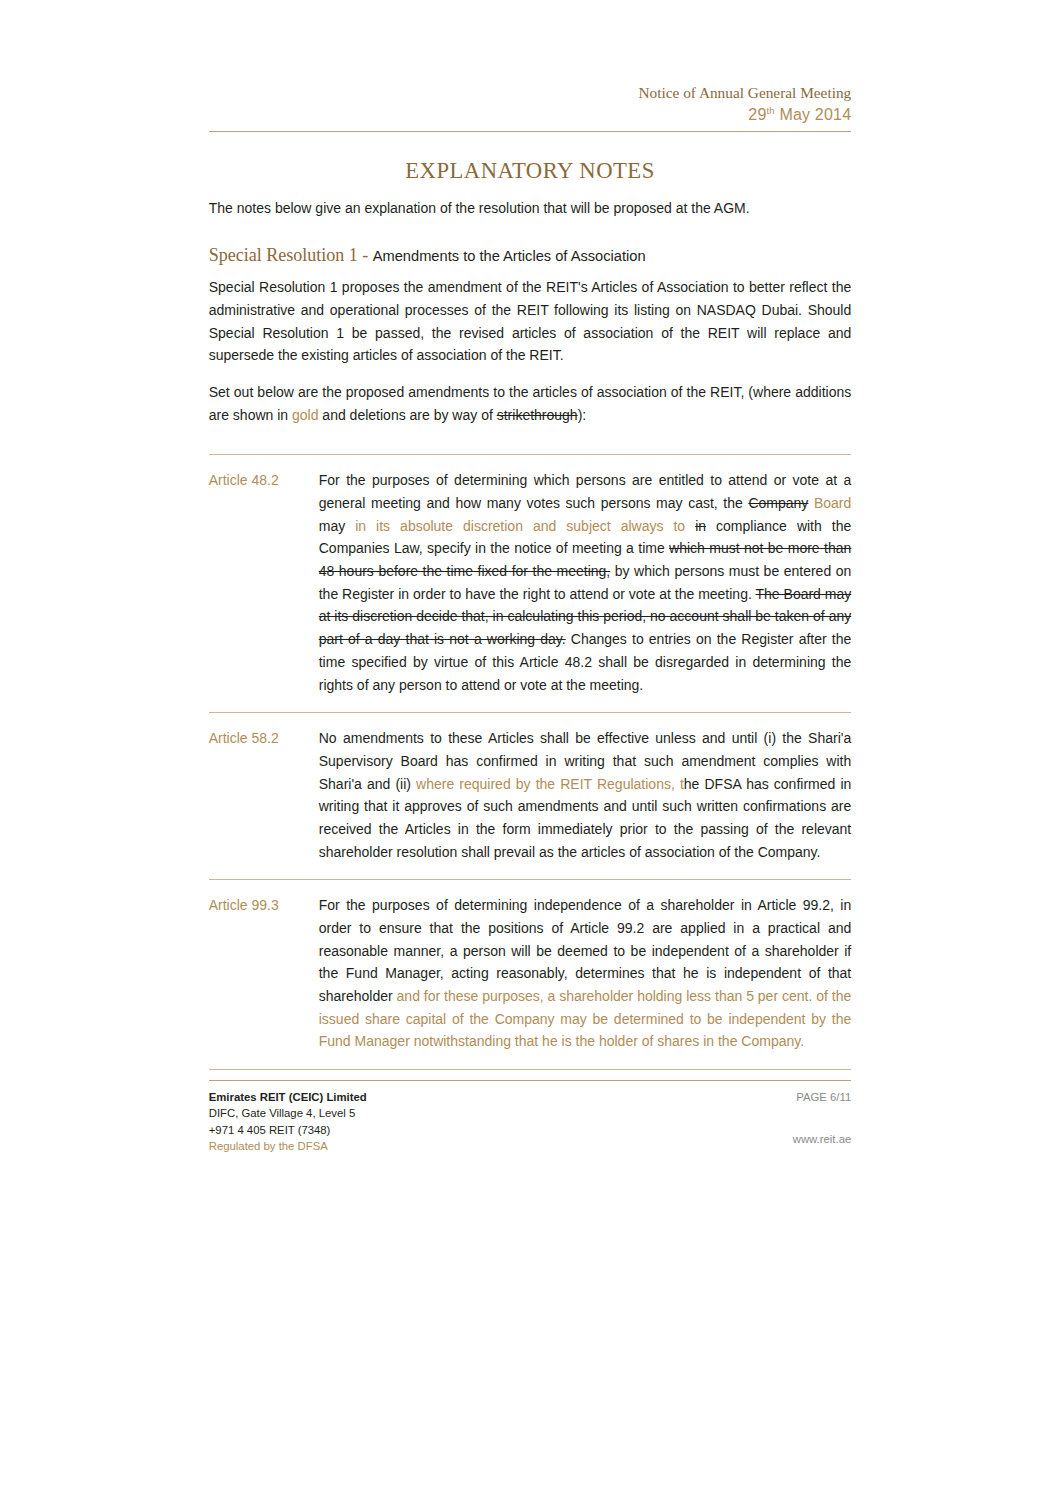Notice of Annual General Meeting
29th May 2014
EXPLANATORY NOTES
The notes below give an explanation of the resolution that will be proposed at the AGM.
Special Resolution 1 - Amendments to the Articles of Association
Special Resolution 1 proposes the amendment of the REIT's Articles of Association to better reflect the administrative and operational processes of the REIT following its listing on NASDAQ Dubai. Should Special Resolution 1 be passed, the revised articles of association of the REIT will replace and supersede the existing articles of association of the REIT.
Set out below are the proposed amendments to the articles of association of the REIT, (where additions are shown in gold and deletions are by way of strikethrough):
| Article 48.2 | For the purposes of determining which persons are entitled to attend or vote at a general meeting and how many votes such persons may cast, the Company Board may in its absolute discretion and subject always to in compliance with the Companies Law, specify in the notice of meeting a time which must not be more than 48 hours before the time fixed for the meeting, by which persons must be entered on the Register in order to have the right to attend or vote at the meeting. The Board may at its discretion decide that, in calculating this period, no account shall be taken of any part of a day that is not a working day. Changes to entries on the Register after the time specified by virtue of this Article 48.2 shall be disregarded in determining the rights of any person to attend or vote at the meeting. |
| Article 58.2 | No amendments to these Articles shall be effective unless and until (i) the Shari'a Supervisory Board has confirmed in writing that such amendment complies with Shari'a and (ii) where required by the REIT Regulations, t he DFSA has confirmed in writing that it approves of such amendments and until such written confirmations are received the Articles in the form immediately prior to the passing of the relevant shareholder resolution shall prevail as the articles of association of the Company. |
| Article 99.3 | For the purposes of determining independence of a shareholder in Article 99.2, in order to ensure that the positions of Article 99.2 are applied in a practical and reasonable manner, a person will be deemed to be independent of a shareholder if the Fund Manager, acting reasonably, determines that he is independent of that shareholder and for these purposes, a shareholder holding less than 5 per cent. of the issued share capital of the Company may be determined to be independent by the Fund Manager notwithstanding that he is the holder of shares in the Company. |
Emirates REIT (CEIC) Limited
DIFC, Gate Village 4, Level 5
+971 4 405 REIT (7348)
Regulated by the DFSA
PAGE 6/11
www.reit.ae